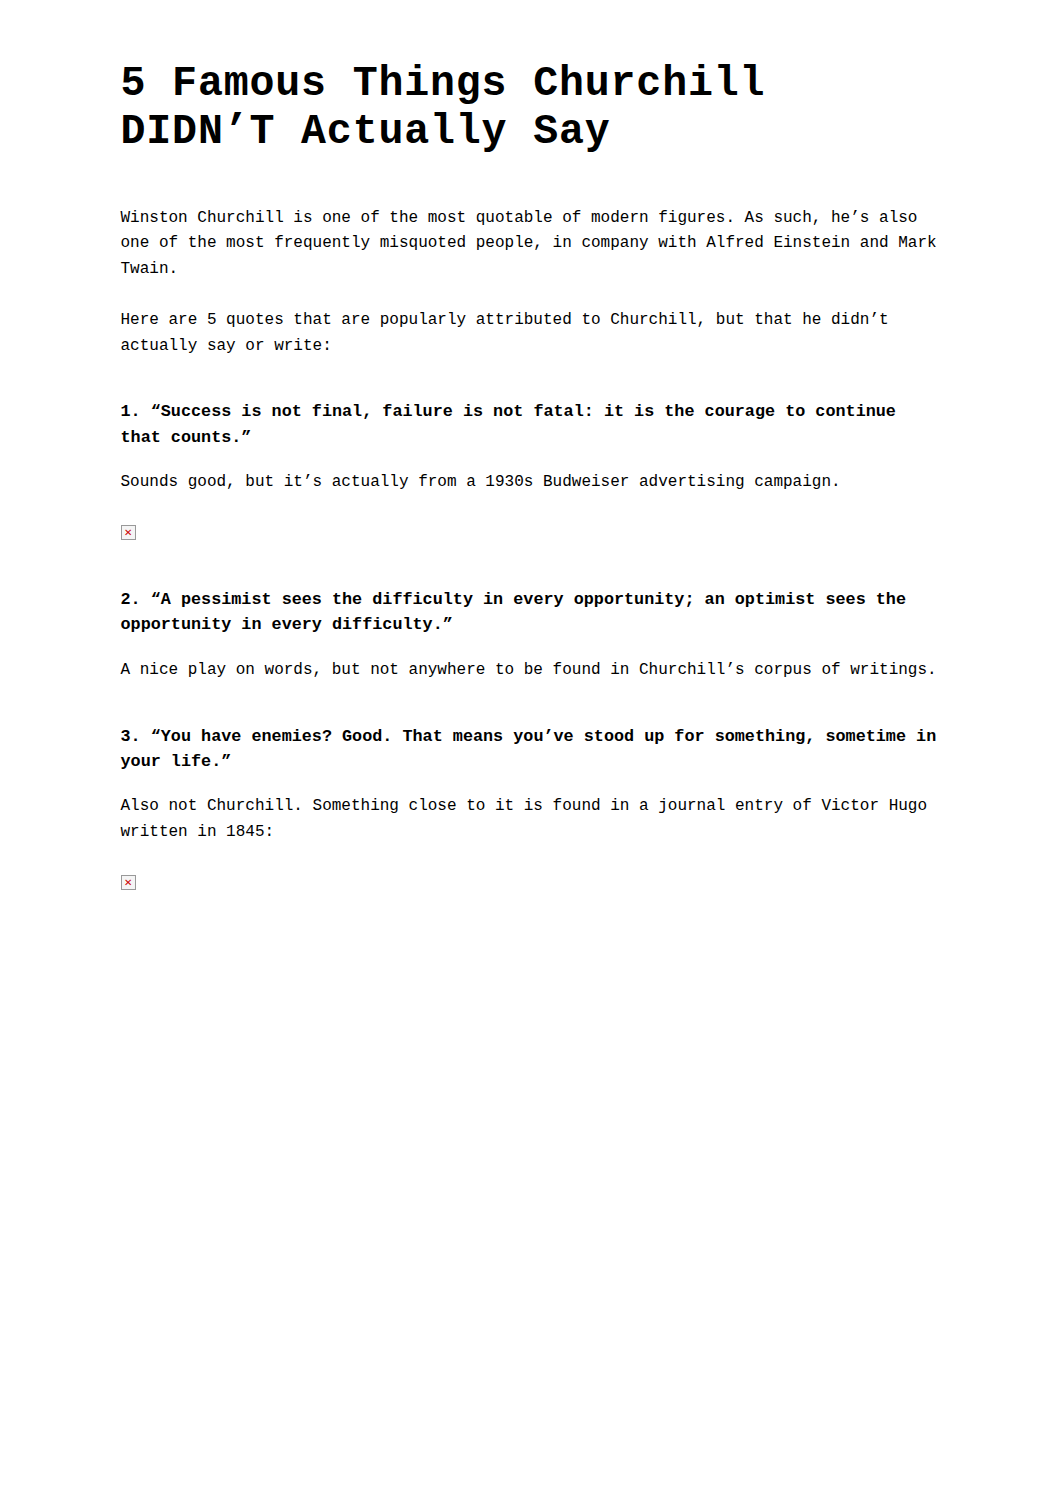5 Famous Things Churchill DIDN’T Actually Say
Winston Churchill is one of the most quotable of modern figures. As such, he’s also one of the most frequently misquoted people, in company with Alfred Einstein and Mark Twain.
Here are 5 quotes that are popularly attributed to Churchill, but that he didn’t actually say or write:
1. “Success is not final, failure is not fatal: it is the courage to continue that counts.”
Sounds good, but it’s actually from a 1930s Budweiser advertising campaign.
✕
2. “A pessimist sees the difficulty in every opportunity; an optimist sees the opportunity in every difficulty.”
A nice play on words, but not anywhere to be found in Churchill’s corpus of writings.
3. “You have enemies? Good. That means you’ve stood up for something, sometime in your life.”
Also not Churchill. Something close to it is found in a journal entry of Victor Hugo written in 1845:
✕